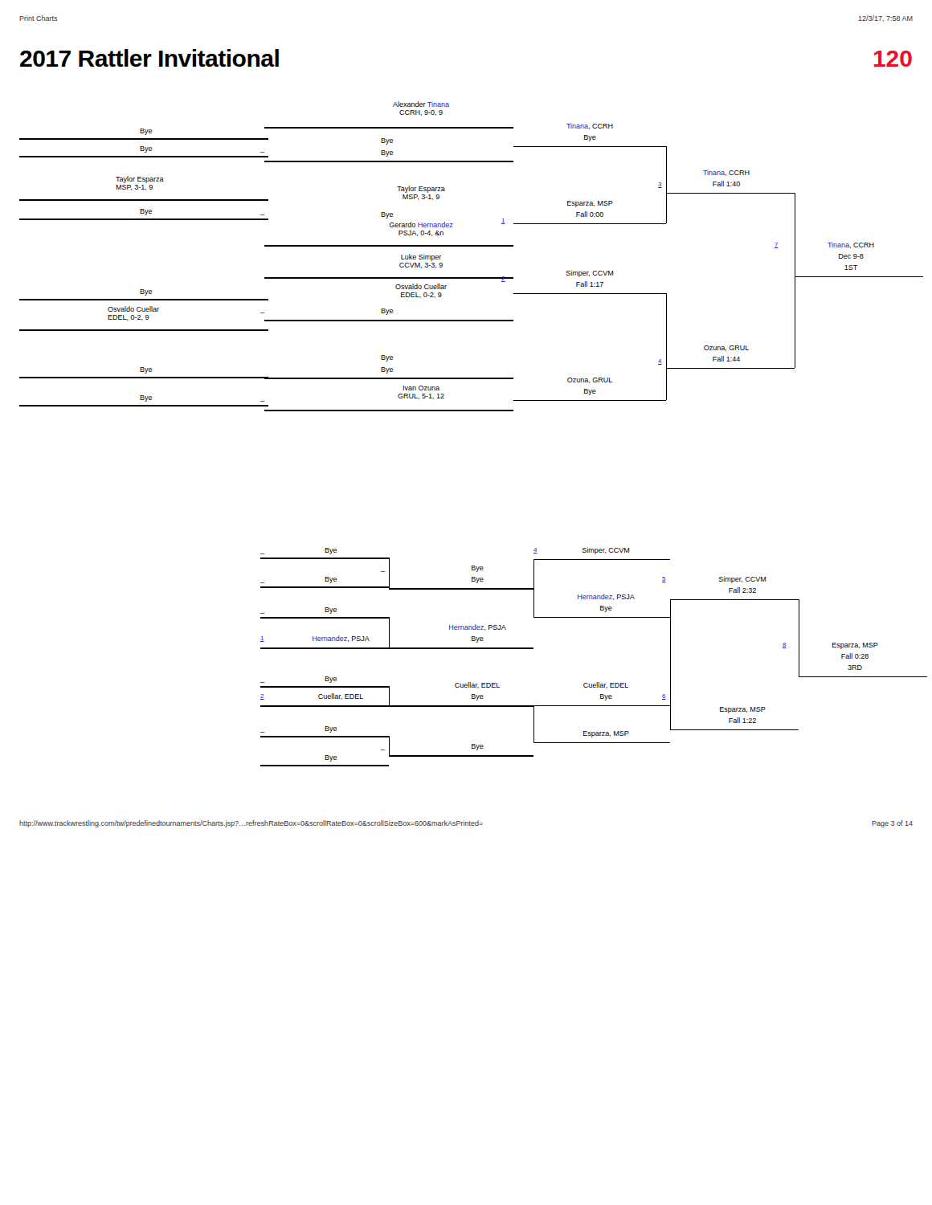Print Charts 12/3/17, 7:58 AM
2017 Rattler Invitational
120
Bye
Bye
_
Taylor Esparza
MSP, 3-1, 9
Bye
_
Bye
Osvaldo Cuellar
EDEL, 0-2, 9
_
Bye
Bye
_
Alexander Tinana
CCRH, 9-0, 9
Bye
Bye
Taylor Esparza
MSP, 3-1, 9
Bye
Gerardo Hernandez
PSJA, 0-4, &n
1
Luke Simper
CCVM, 3-3, 9
2
Osvaldo Cuellar
EDEL, 0-2, 9
Bye
Bye
Bye
Ivan Ozuna
GRUL, 5-1, 12
Tinana, CCRH
Bye
Esparza, MSP
Fall 0:00
3
Simper, CCVM
Fall 1:17
Ozuna, GRUL
Bye
4
Tinana, CCRH
Fall 1:40
Ozuna, GRUL
Fall 1:44
Tinana, CCRH
Dec 9-8
1ST
7
Bye
_
Bye
_
_
Bye
_
Hernandez, PSJA
1
Bye
_
Cuellar, EDEL
2
Bye
_
Bye
_
Bye
Bye
Hernandez, PSJA
Bye
Cuellar, EDEL
Bye
Bye
Simper, CCVM
4
Hernandez, PSJA
Bye
Cuellar, EDEL
Bye
6
Esparza, MSP
Simper, CCVM
Fall 2:32
5
Esparza, MSP
Fall 1:22
Esparza, MSP
Fall 0:28
3RD
8
http://www.trackwrestling.com/tw/predefinedtournaments/Charts.jsp?…refreshRateBox=0&scrollRateBox=0&scrollSizeBox=600&markAsPrinted= Page 3 of 14